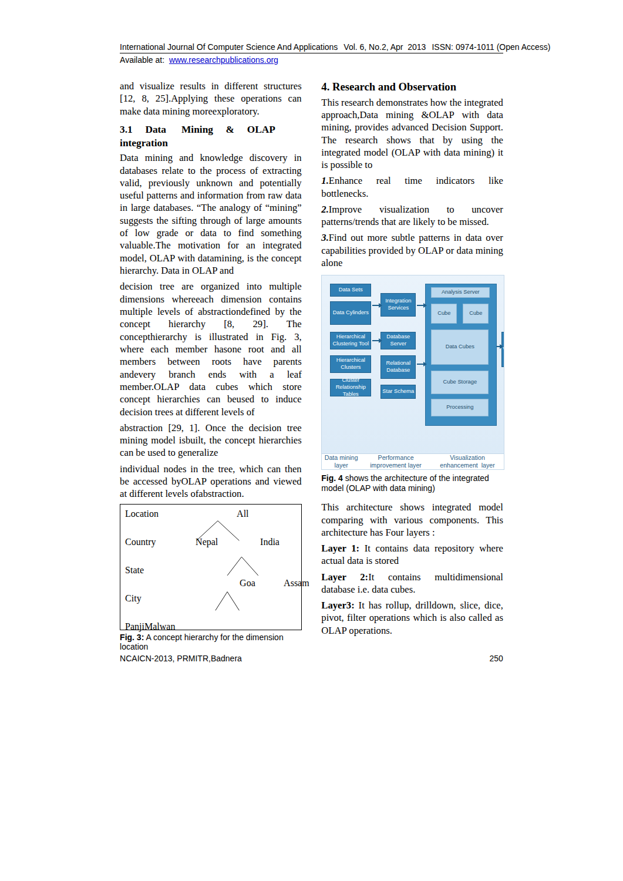International Journal Of Computer Science And Applications Vol. 6, No.2, Apr 2013 ISSN: 0974-1011 (Open Access)
Available at: www.researchpublications.org
and visualize results in different structures [12, 8, 25].Applying these operations can make data mining moreexploratory.
3.1 Data Mining & OLAP integration
Data mining and knowledge discovery in databases relate to the process of extracting valid, previously unknown and potentially useful patterns and information from raw data in large databases. “The analogy of “mining” suggests the sifting through of large amounts of low grade or data to find something valuable.The motivation for an integrated model, OLAP with datamining, is the concept hierarchy. Data in OLAP and
decision tree are organized into multiple dimensions whereeach dimension contains multiple levels of abstractiondefined by the concept hierarchy [8, 29]. The concepthierarchy is illustrated in Fig. 3, where each member hasone root and all members between roots have parents andevery branch ends with a leaf member.OLAP data cubes which store concept hierarchies can beused to induce decision trees at different levels of
abstraction [29, 1]. Once the decision tree mining model isbuilt, the concept hierarchies can be used to generalize
individual nodes in the tree, which can then be accessed byOLAP operations and viewed at different levels ofabstraction.
Location All
Country Nepal India
State Goa Assam
City
PanjiMalwan
Fig. 3: A concept hierarchy for the dimension location
4. Research and Observation
This research demonstrates how the integrated approach,Data mining &OLAP with data mining, provides advanced Decision Support. The research shows that by using the integrated model (OLAP with data mining) it is possible to
1. Enhance real time indicators like bottlenecks.
2. Improve visualization to uncover patterns/trends that are likely to be missed.
3. Find out more subtle patterns in data over capabilities provided by OLAP or data mining alone
Data Sets
Data Cylinders
Hierarchical Clustering Tool
Hierarchical Clusters
Cluster Relationship Tables
Integration Services
Database Server
Relational Database
Star Schema
Analysis Server
Cube
Cube
Data Cubes
Cube Storage
Processing
OLAP Visualization Tool
Front End Reports
Graph
chart
Table
Grid
Data mining layer Performance improvement layer Visualization enhancement layer
Fig. 4 shows the architecture of the integrated model (OLAP with data mining)
This architecture shows integrated model comparing with various components. This architecture has Four layers :
Layer 1: It contains data repository where actual data is stored
Layer 2: It contains multidimensional database i.e. data cubes.
Layer3: It has rollup, drilldown, slice, dice, pivot, filter operations which is also called as OLAP operations.
NCAICN-2013, PRMITR,Badnera 250